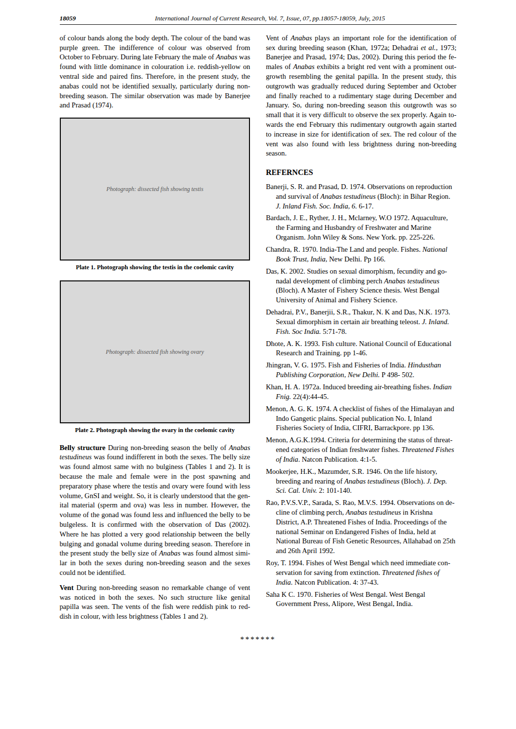18059 International Journal of Current Research, Vol. 7, Issue, 07, pp.18057-18059, July, 2015
of colour bands along the body depth. The colour of the band was purple green. The indifference of colour was observed from October to February. During late February the male of Anabas was found with little dominance in colouration i.e. reddish-yellow on ventral side and paired fins. Therefore, in the present study, the anabas could not be identified sexually, particularly during non-breeding season. The similar observation was made by Banerjee and Prasad (1974).
Photograph: dissected fish showing testis
Plate 1. Photograph showing the testis in the coelomic cavity
Photograph: dissected fish showing ovary
Plate 2. Photograph showing the ovary in the coelomic cavity
Belly structure During non-breeding season the belly of Anabas testudineus was found indifferent in both the sexes. The belly size was found almost same with no bulginess (Tables 1 and 2). It is because the male and female were in the post spawning and preparatory phase where the testis and ovary were found with less volume, GnSI and weight. So, it is clearly understood that the genital material (sperm and ova) was less in number. However, the volume of the gonad was found less and influenced the belly to be bulgeless. It is confirmed with the observation of Das (2002). Where he has plotted a very good relationship between the belly bulging and gonadal volume during breeding season. Therefore in the present study the belly size of Anabas was found almost similar in both the sexes during non-breeding season and the sexes could not be identified.
Vent During non-breeding season no remarkable change of vent was noticed in both the sexes. No such structure like genital papilla was seen. The vents of the fish were reddish pink to reddish in colour, with less brightness (Tables 1 and 2).
Vent of Anabas plays an important role for the identification of sex during breeding season (Khan, 1972a; Dehadrai et al., 1973; Banerjee and Prasad, 1974; Das, 2002). During this period the females of Anabas exhibits a bright red vent with a prominent outgrowth resembling the genital papilla. In the present study, this outgrowth was gradually reduced during September and October and finally reached to a rudimentary stage during December and January. So, during non-breeding season this outgrowth was so small that it is very difficult to observe the sex properly. Again towards the end February this rudimentary outgrowth again started to increase in size for identification of sex. The red colour of the vent was also found with less brightness during non-breeding season.
REFERNCES
Banerji, S. R. and Prasad, D. 1974. Observations on reproduction and survival of Anabas testudineus (Bloch): in Bihar Region. J. Inland Fish. Soc. India, 6. 6-17.
Bardach, J. E., Ryther, J. H., Mclarney, W.O 1972. Aquaculture, the Farming and Husbandry of Freshwater and Marine Organism. John Wiley & Sons. New York. pp. 225-226.
Chandra, R. 1970. India-The Land and people. Fishes. National Book Trust, India, New Delhi. Pp 166.
Das, K. 2002. Studies on sexual dimorphism, fecundity and gonadal development of climbing perch Anabas testudineus (Bloch). A Master of Fishery Science thesis. West Bengal University of Animal and Fishery Science.
Dehadrai, P.V., Banerjii, S.R., Thakur, N. K and Das, N.K. 1973. Sexual dimorphism in certain air breathing teleost. J. Inland. Fish. Soc India. 5:71-78.
Dhote, A. K. 1993. Fish culture. National Council of Educational Research and Training. pp 1-46.
Jhingran, V. G. 1975. Fish and Fisheries of India. Hindusthan Publishing Corporation, New Delhi. P 498- 502.
Khan, H. A. 1972a. Induced breeding air-breathing fishes. Indian Fnig. 22(4):44-45.
Menon, A. G. K. 1974. A checklist of fishes of the Himalayan and Indo Gangetic plains. Special publication No. I, Inland Fisheries Society of India, CIFRI, Barrackpore. pp 136.
Menon, A.G.K.1994. Criteria for determining the status of threatened categories of Indian freshwater fishes. Threatened Fishes of India. Natcon Publication. 4:1-5.
Mookerjee, H.K., Mazumder, S.R. 1946. On the life history, breeding and rearing of Anabas testudineus (Bloch). J. Dep. Sci. Cal. Univ. 2: 101-140.
Rao, P.V.S.V.P., Sarada, S. Rao, M.V.S. 1994. Observations on decline of climbing perch, Anabas testudineus in Krishna District, A.P. Threatened Fishes of India. Proceedings of the national Seminar on Endangered Fishes of India, held at National Bureau of Fish Genetic Resources, Allahabad on 25th and 26th April 1992.
Roy, T. 1994. Fishes of West Bengal which need immediate conservation for saving from extinction. Threatened fishes of India. Natcon Publication. 4: 37-43.
Saha K C. 1970. Fisheries of West Bengal. West Bengal Government Press, Alipore, West Bengal, India.
*******